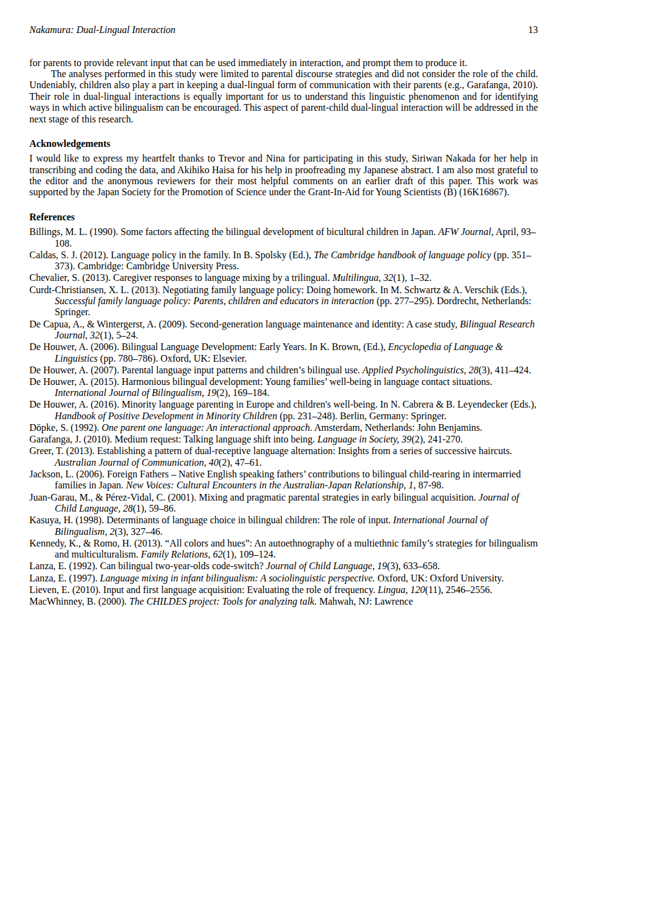Nakamura: Dual-Lingual Interaction 13
for parents to provide relevant input that can be used immediately in interaction, and prompt them to produce it.
The analyses performed in this study were limited to parental discourse strategies and did not consider the role of the child. Undeniably, children also play a part in keeping a dual-lingual form of communication with their parents (e.g., Garafanga, 2010). Their role in dual-lingual interactions is equally important for us to understand this linguistic phenomenon and for identifying ways in which active bilingualism can be encouraged. This aspect of parent-child dual-lingual interaction will be addressed in the next stage of this research.
Acknowledgements
I would like to express my heartfelt thanks to Trevor and Nina for participating in this study, Siriwan Nakada for her help in transcribing and coding the data, and Akihiko Haisa for his help in proofreading my Japanese abstract. I am also most grateful to the editor and the anonymous reviewers for their most helpful comments on an earlier draft of this paper. This work was supported by the Japan Society for the Promotion of Science under the Grant-In-Aid for Young Scientists (B) (16K16867).
References
Billings, M. L. (1990). Some factors affecting the bilingual development of bicultural children in Japan. AFW Journal, April, 93–108.
Caldas, S. J. (2012). Language policy in the family. In B. Spolsky (Ed.), The Cambridge handbook of language policy (pp. 351–373). Cambridge: Cambridge University Press.
Chevalier, S. (2013). Caregiver responses to language mixing by a trilingual. Multilingua, 32(1), 1–32.
Curdt-Christiansen, X. L. (2013). Negotiating family language policy: Doing homework. In M. Schwartz & A. Verschik (Eds.), Successful family language policy: Parents, children and educators in interaction (pp. 277–295). Dordrecht, Netherlands: Springer.
De Capua, A., & Wintergerst, A. (2009). Second-generation language maintenance and identity: A case study, Bilingual Research Journal, 32(1), 5–24.
De Houwer, A. (2006). Bilingual Language Development: Early Years. In K. Brown, (Ed.), Encyclopedia of Language & Linguistics (pp. 780–786). Oxford, UK: Elsevier.
De Houwer, A. (2007). Parental language input patterns and children’s bilingual use. Applied Psycholinguistics, 28(3), 411–424.
De Houwer, A. (2015). Harmonious bilingual development: Young families’ well-being in language contact situations. International Journal of Bilingualism, 19(2), 169–184.
De Houwer, A. (2016). Minority language parenting in Europe and children's well-being. In N. Cabrera & B. Leyendecker (Eds.), Handbook of Positive Development in Minority Children (pp. 231–248). Berlin, Germany: Springer.
Döpke, S. (1992). One parent one language: An interactional approach. Amsterdam, Netherlands: John Benjamins.
Garafanga, J. (2010). Medium request: Talking language shift into being. Language in Society, 39(2), 241-270.
Greer, T. (2013). Establishing a pattern of dual-receptive language alternation: Insights from a series of successive haircuts. Australian Journal of Communication, 40(2), 47–61.
Jackson, L. (2006). Foreign Fathers – Native English speaking fathers’ contributions to bilingual child-rearing in intermarried families in Japan. New Voices: Cultural Encounters in the Australian-Japan Relationship, 1, 87-98.
Juan-Garau, M., & Pérez-Vidal, C. (2001). Mixing and pragmatic parental strategies in early bilingual acquisition. Journal of Child Language, 28(1), 59–86.
Kasuya, H. (1998). Determinants of language choice in bilingual children: The role of input. International Journal of Bilingualism, 2(3), 327–46.
Kennedy, K., & Romo, H. (2013). “All colors and hues”: An autoethnography of a multiethnic family’s strategies for bilingualism and multiculturalism. Family Relations, 62(1), 109–124.
Lanza, E. (1992). Can bilingual two-year-olds code-switch? Journal of Child Language, 19(3), 633–658.
Lanza, E. (1997). Language mixing in infant bilingualism: A sociolinguistic perspective. Oxford, UK: Oxford University.
Lieven, E. (2010). Input and first language acquisition: Evaluating the role of frequency. Lingua, 120(11), 2546–2556.
MacWhinney, B. (2000). The CHILDES project: Tools for analyzing talk. Mahwah, NJ: Lawrence